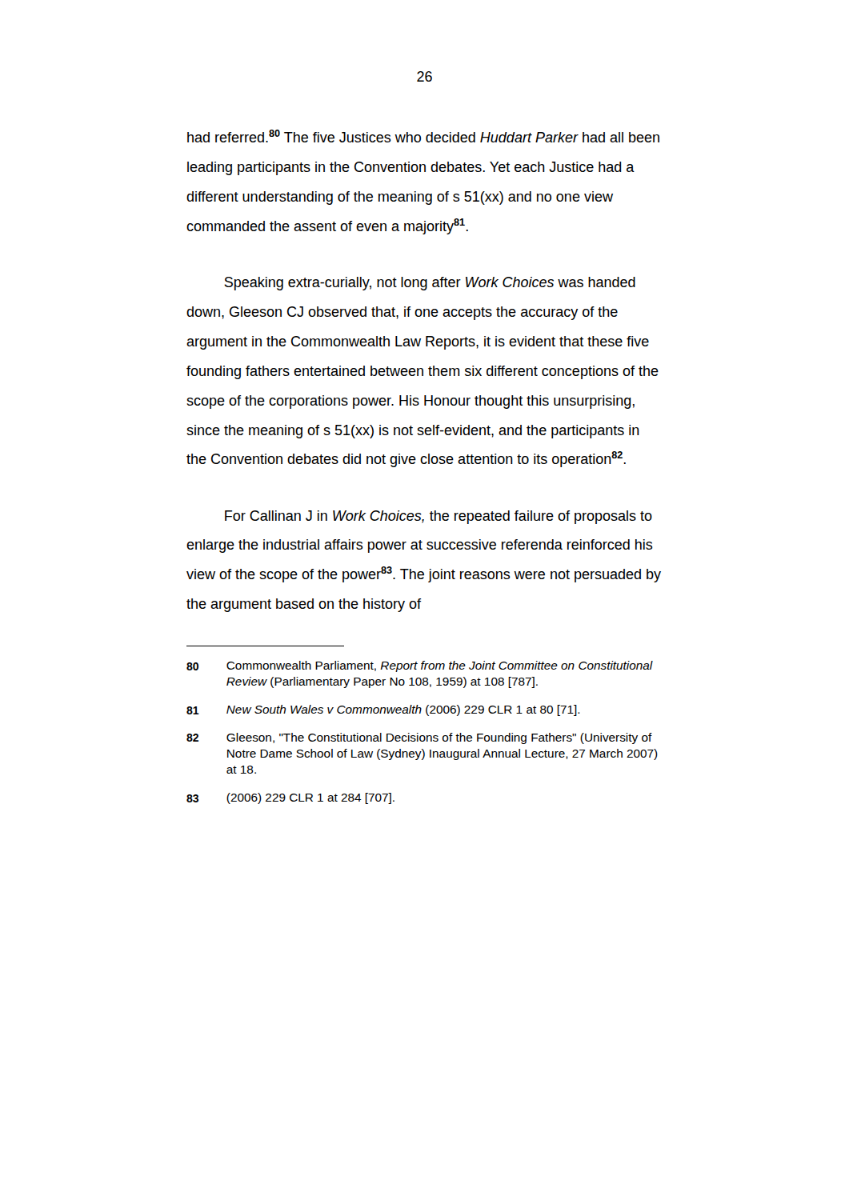26
had referred.80 The five Justices who decided Huddart Parker had all been leading participants in the Convention debates. Yet each Justice had a different understanding of the meaning of s 51(xx) and no one view commanded the assent of even a majority81.
Speaking extra-curially, not long after Work Choices was handed down, Gleeson CJ observed that, if one accepts the accuracy of the argument in the Commonwealth Law Reports, it is evident that these five founding fathers entertained between them six different conceptions of the scope of the corporations power. His Honour thought this unsurprising, since the meaning of s 51(xx) is not self-evident, and the participants in the Convention debates did not give close attention to its operation82.
For Callinan J in Work Choices, the repeated failure of proposals to enlarge the industrial affairs power at successive referenda reinforced his view of the scope of the power83. The joint reasons were not persuaded by the argument based on the history of
80
Commonwealth Parliament, Report from the Joint Committee on Constitutional Review (Parliamentary Paper No 108, 1959) at 108 [787].
81
New South Wales v Commonwealth (2006) 229 CLR 1 at 80 [71].
82
Gleeson, "The Constitutional Decisions of the Founding Fathers" (University of Notre Dame School of Law (Sydney) Inaugural Annual Lecture, 27 March 2007) at 18.
83
(2006) 229 CLR 1 at 284 [707].